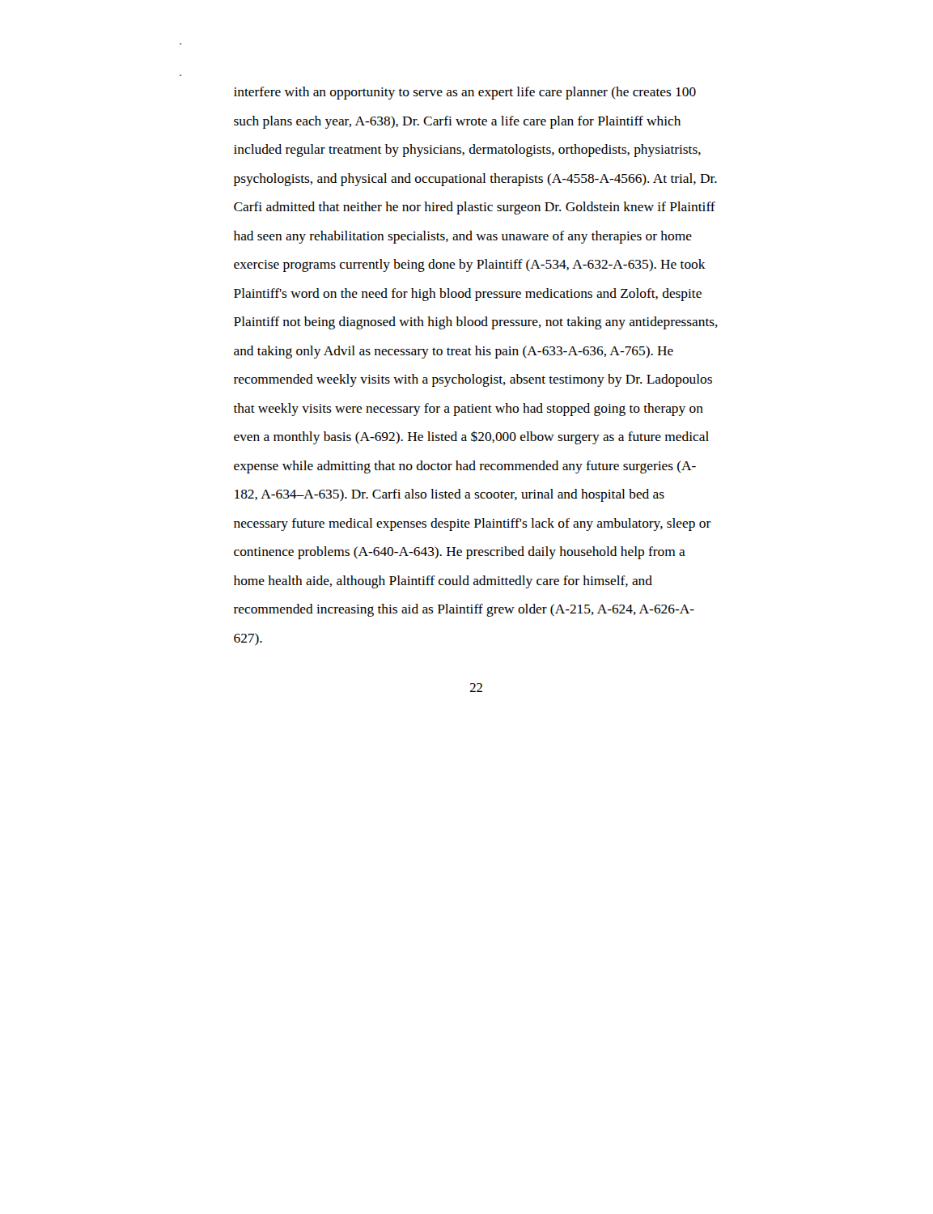.
.
interfere with an opportunity to serve as an expert life care planner (he creates 100 such plans each year, A-638), Dr. Carfi wrote a life care plan for Plaintiff which included regular treatment by physicians, dermatologists, orthopedists, physiatrists, psychologists, and physical and occupational therapists (A-4558-A-4566). At trial, Dr. Carfi admitted that neither he nor hired plastic surgeon Dr. Goldstein knew if Plaintiff had seen any rehabilitation specialists, and was unaware of any therapies or home exercise programs currently being done by Plaintiff (A-534, A-632-A-635). He took Plaintiff's word on the need for high blood pressure medications and Zoloft, despite Plaintiff not being diagnosed with high blood pressure, not taking any antidepressants, and taking only Advil as necessary to treat his pain (A-633-A-636, A-765). He recommended weekly visits with a psychologist, absent testimony by Dr. Ladopoulos that weekly visits were necessary for a patient who had stopped going to therapy on even a monthly basis (A-692). He listed a $20,000 elbow surgery as a future medical expense while admitting that no doctor had recommended any future surgeries (A-182, A-634–A-635). Dr. Carfi also listed a scooter, urinal and hospital bed as necessary future medical expenses despite Plaintiff's lack of any ambulatory, sleep or continence problems (A-640-A-643). He prescribed daily household help from a home health aide, although Plaintiff could admittedly care for himself, and recommended increasing this aid as Plaintiff grew older (A-215, A-624, A-626-A-627).
22